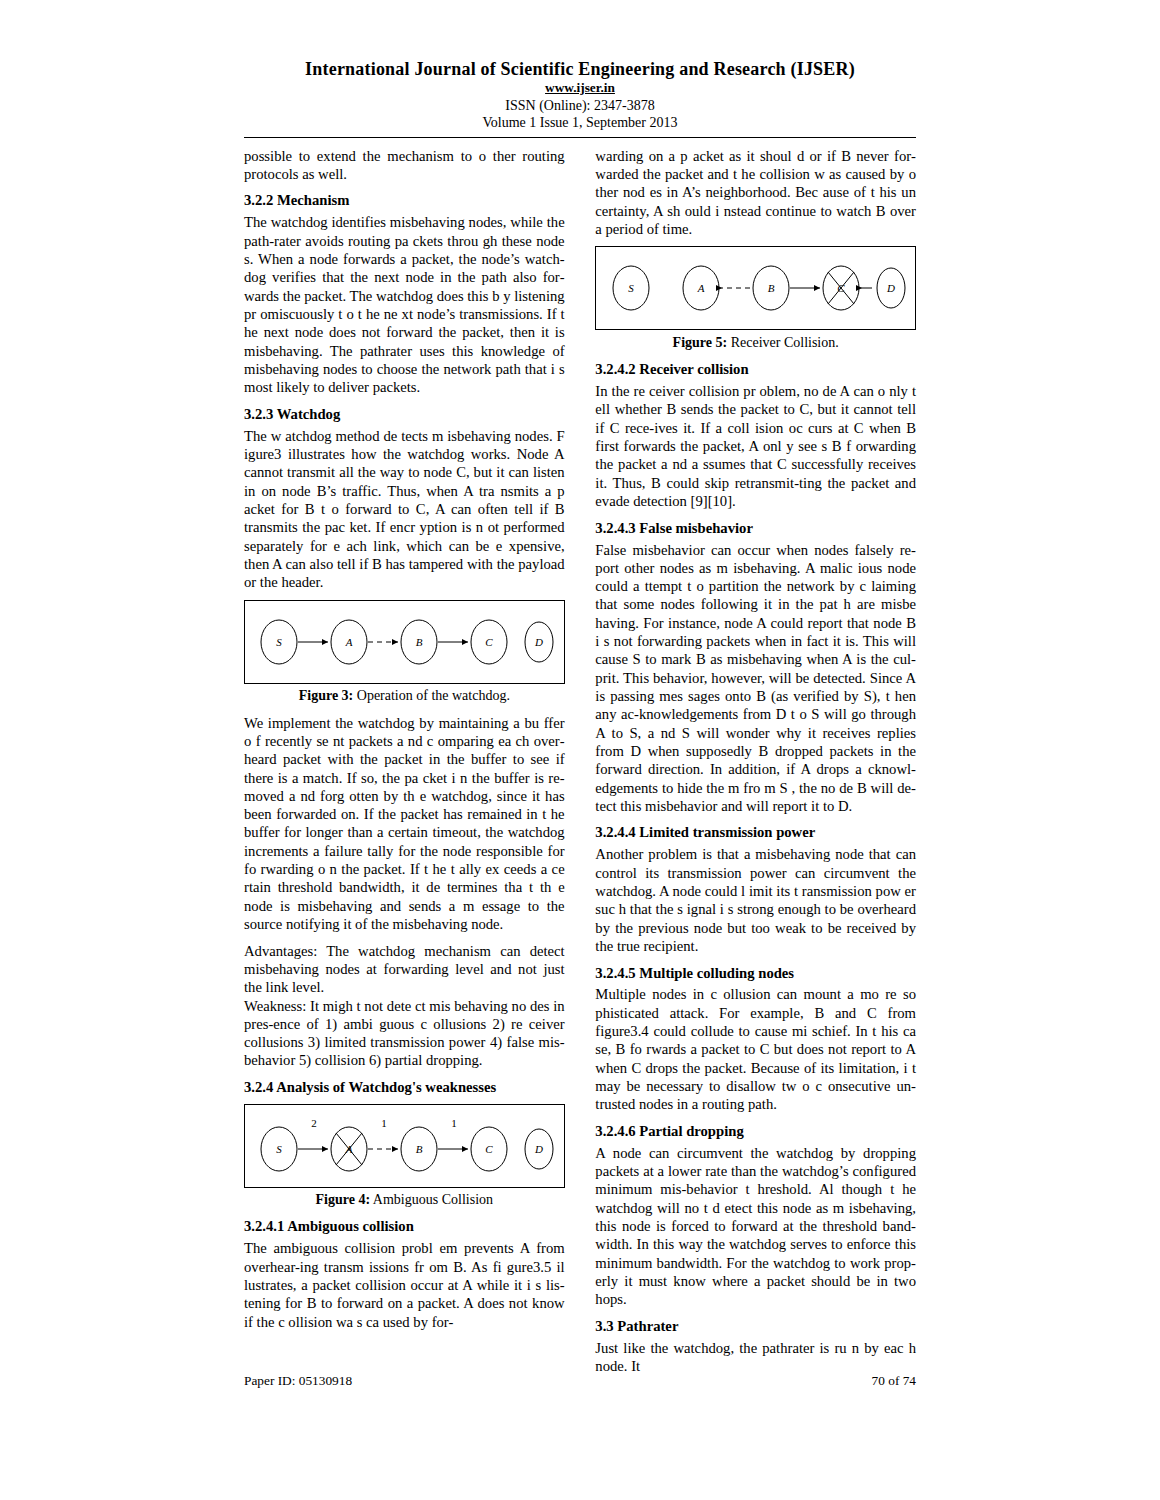International Journal of Scientific Engineering and Research (IJSER)
www.ijser.in
ISSN (Online): 2347-3878
Volume 1 Issue 1, September 2013
possible to extend the mechanism to o ther routing protocols as well.
3.2.2 Mechanism
The watchdog identifies misbehaving nodes, while the path-rater avoids routing pa ckets throu gh these node s. When a node forwards a packet, the node’s watchdog verifies that the next node in the path also forwards the packet. The watchdog does this b y listening pr omiscuously t o t he ne xt node’s transmissions. If t he next node does not forward the packet, then it is misbehaving. The pathrater uses this knowledge of misbehaving nodes to choose the network path that i s most likely to deliver packets.
3.2.3 Watchdog
The w atchdog method de tects m isbehaving nodes. F igure3 illustrates how the watchdog works. Node A cannot transmit all the way to node C, but it can listen in on node B’s traffic. Thus, when A tra nsmits a p acket for B t o forward to C, A can often tell if B transmits the pac ket. If encr yption is n ot performed separately for e ach link, which can be e xpensive, then A can also tell if B has tampered with the payload or the header.
S A B C D
Figure 3: Operation of the watchdog.
We implement the watchdog by maintaining a bu ffer o f recently se nt packets a nd c omparing ea ch overheard packet with the packet in the buffer to see if there is a match. If so, the pa cket i n the buffer is removed a nd forg otten by th e watchdog, since it has been forwarded on. If the packet has remained in t he buffer for longer than a certain timeout, the watchdog increments a failure tally for the node responsible for fo rwarding o n the packet. If t he t ally ex ceeds a ce rtain threshold bandwidth, it de termines tha t th e node is misbehaving and sends a m essage to the source notifying it of the misbehaving node.
Advantages: The watchdog mechanism can detect misbehaving nodes at forwarding level and not just the link level.
Weakness: It migh t not dete ct mis behaving no des in pres-ence of 1) ambi guous c ollusions 2) re ceiver collusions 3) limited transmission power 4) false misbehavior 5) collision 6) partial dropping.
3.2.4 Analysis of Watchdog's weaknesses
S A B C D 2 1 1
Figure 4: Ambiguous Collision
3.2.4.1 Ambiguous collision
The ambiguous collision probl em prevents A from overhear-ing transm issions fr om B. As fi gure3.5 il lustrates, a packet collision occur at A while it i s listening for B to forward on a packet. A does not know if the c ollision wa s ca used by for-
warding on a p acket as it shoul d or if B never forwarded the packet and t he collision w as caused by o ther nod es in A’s neighborhood. Bec ause of t his un certainty, A sh ould i nstead continue to watch B over a period of time.
S A B C D
Figure 5: Receiver Collision.
3.2.4.2 Receiver collision
In the re ceiver collision pr oblem, no de A can o nly t ell whether B sends the packet to C, but it cannot tell if C rece-ives it. If a coll ision oc curs at C when B first forwards the packet, A onl y see s B f orwarding the packet a nd a ssumes that C successfully receives it. Thus, B could skip retransmit-ting the packet and evade detection [9][10].
3.2.4.3 False misbehavior
False misbehavior can occur when nodes falsely report other nodes as m isbehaving. A malic ious node could a ttempt t o partition the network by c laiming that some nodes following it in the pat h are misbe having. For instance, node A could report that node B i s not forwarding packets when in fact it is. This will cause S to mark B as misbehaving when A is the culprit. This behavior, however, will be detected. Since A is passing mes sages onto B (as verified by S), t hen any ac-knowledgements from D t o S will go through A to S, a nd S will wonder why it receives replies from D when supposedly B dropped packets in the forward direction. In addition, if A drops a cknowledgements to hide the m fro m S , the no de B will detect this misbehavior and will report it to D.
3.2.4.4 Limited transmission power
Another problem is that a misbehaving node that can control its transmission power can circumvent the watchdog. A node could l imit its t ransmission pow er suc h that the s ignal i s strong enough to be overheard by the previous node but too weak to be received by the true recipient.
3.2.4.5 Multiple colluding nodes
Multiple nodes in c ollusion can mount a mo re so phisticated attack. For example, B and C from figure3.4 could collude to cause mi schief. In t his ca se, B fo rwards a packet to C but does not report to A when C drops the packet. Because of its limitation, i t may be necessary to disallow tw o c onsecutive untrusted nodes in a routing path.
3.2.4.6 Partial dropping
A node can circumvent the watchdog by dropping packets at a lower rate than the watchdog’s configured minimum mis-behavior t hreshold. Al though t he watchdog will no t d etect this node as m isbehaving, this node is forced to forward at the threshold bandwidth. In this way the watchdog serves to enforce this minimum bandwidth. For the watchdog to work properly it must know where a packet should be in two hops.
3.3 Pathrater
Just like the watchdog, the pathrater is ru n by eac h node. It
Paper ID: 05130918 70 of 74